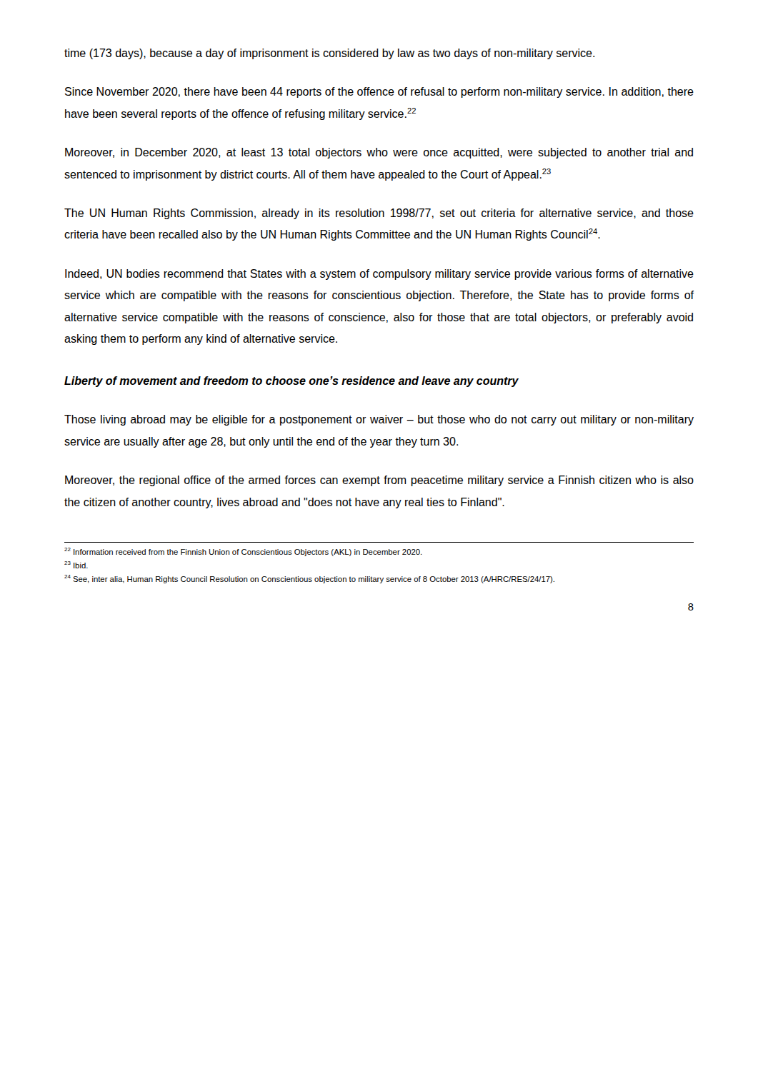time (173 days), because a day of imprisonment is considered by law as two days of non-military service.
Since November 2020, there have been 44 reports of the offence of refusal to perform non-military service. In addition, there have been several reports of the offence of refusing military service.22
Moreover, in December 2020, at least 13 total objectors who were once acquitted, were subjected to another trial and sentenced to imprisonment by district courts. All of them have appealed to the Court of Appeal.23
The UN Human Rights Commission, already in its resolution 1998/77, set out criteria for alternative service, and those criteria have been recalled also by the UN Human Rights Committee and the UN Human Rights Council24.
Indeed, UN bodies recommend that States with a system of compulsory military service provide various forms of alternative service which are compatible with the reasons for conscientious objection. Therefore, the State has to provide forms of alternative service compatible with the reasons of conscience, also for those that are total objectors, or preferably avoid asking them to perform any kind of alternative service.
Liberty of movement and freedom to choose one’s residence and leave any country
Those living abroad may be eligible for a postponement or waiver – but those who do not carry out military or non-military service are usually after age 28, but only until the end of the year they turn 30.
Moreover, the regional office of the armed forces can exempt from peacetime military service a Finnish citizen who is also the citizen of another country, lives abroad and "does not have any real ties to Finland".
22 Information received from the Finnish Union of Conscientious Objectors (AKL) in December 2020.
23 Ibid.
24 See, inter alia, Human Rights Council Resolution on Conscientious objection to military service of 8 October 2013 (A/HRC/RES/24/17).
8